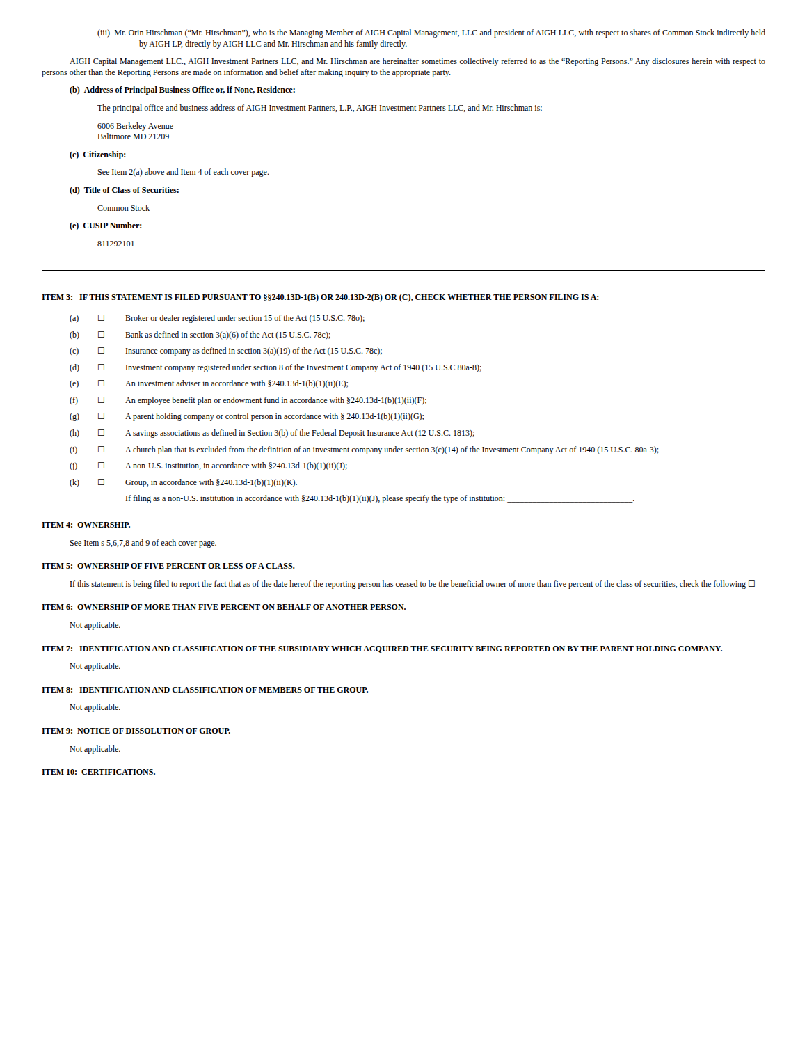(iii) Mr. Orin Hirschman (“Mr. Hirschman”), who is the Managing Member of AIGH Capital Management, LLC and president of AIGH LLC, with respect to shares of Common Stock indirectly held by AIGH LP, directly by AIGH LLC and Mr. Hirschman and his family directly.
AIGH Capital Management LLC., AIGH Investment Partners LLC, and Mr. Hirschman are hereinafter sometimes collectively referred to as the “Reporting Persons.” Any disclosures herein with respect to persons other than the Reporting Persons are made on information and belief after making inquiry to the appropriate party.
(b) Address of Principal Business Office or, if None, Residence:
The principal office and business address of AIGH Investment Partners, L.P., AIGH Investment Partners LLC, and Mr. Hirschman is:
6006 Berkeley Avenue
Baltimore MD 21209
(c) Citizenship:
See Item 2(a) above and Item 4 of each cover page.
(d) Title of Class of Securities:
Common Stock
(e) CUSIP Number:
811292101
ITEM 3: IF THIS STATEMENT IS FILED PURSUANT TO §§240.13D-1(B) OR 240.13D-2(B) OR (C), CHECK WHETHER THE PERSON FILING IS A:
| (a) | ☐ | Broker or dealer registered under section 15 of the Act (15 U.S.C. 78o); |
| (b) | ☐ | Bank as defined in section 3(a)(6) of the Act (15 U.S.C. 78c); |
| (c) | ☐ | Insurance company as defined in section 3(a)(19) of the Act (15 U.S.C. 78c); |
| (d) | ☐ | Investment company registered under section 8 of the Investment Company Act of 1940 (15 U.S.C 80a-8); |
| (e) | ☐ | An investment adviser in accordance with §240.13d-1(b)(1)(ii)(E); |
| (f) | ☐ | An employee benefit plan or endowment fund in accordance with §240.13d-1(b)(1)(ii)(F); |
| (g) | ☐ | A parent holding company or control person in accordance with § 240.13d-1(b)(1)(ii)(G); |
| (h) | ☐ | A savings associations as defined in Section 3(b) of the Federal Deposit Insurance Act (12 U.S.C. 1813); |
| (i) | ☐ | A church plan that is excluded from the definition of an investment company under section 3(c)(14) of the Investment Company Act of 1940 (15 U.S.C. 80a-3); |
| (j) | ☐ | A non-U.S. institution, in accordance with §240.13d-1(b)(1)(ii)(J); |
| (k) | ☐ | Group, in accordance with §240.13d-1(b)(1)(ii)(K). |
| | | If filing as a non-U.S. institution in accordance with §240.13d-1(b)(1)(ii)(J), please specify the type of institution: ______________________________. |
ITEM 4: OWNERSHIP.
See Item s 5,6,7,8 and 9 of each cover page.
ITEM 5: OWNERSHIP OF FIVE PERCENT OR LESS OF A CLASS.
If this statement is being filed to report the fact that as of the date hereof the reporting person has ceased to be the beneficial owner of more than five percent of the class of securities, check the following ☐
ITEM 6: OWNERSHIP OF MORE THAN FIVE PERCENT ON BEHALF OF ANOTHER PERSON.
Not applicable.
ITEM 7: IDENTIFICATION AND CLASSIFICATION OF THE SUBSIDIARY WHICH ACQUIRED THE SECURITY BEING REPORTED ON BY THE PARENT HOLDING COMPANY.
Not applicable.
ITEM 8: IDENTIFICATION AND CLASSIFICATION OF MEMBERS OF THE GROUP.
Not applicable.
ITEM 9: NOTICE OF DISSOLUTION OF GROUP.
Not applicable.
ITEM 10: CERTIFICATIONS.